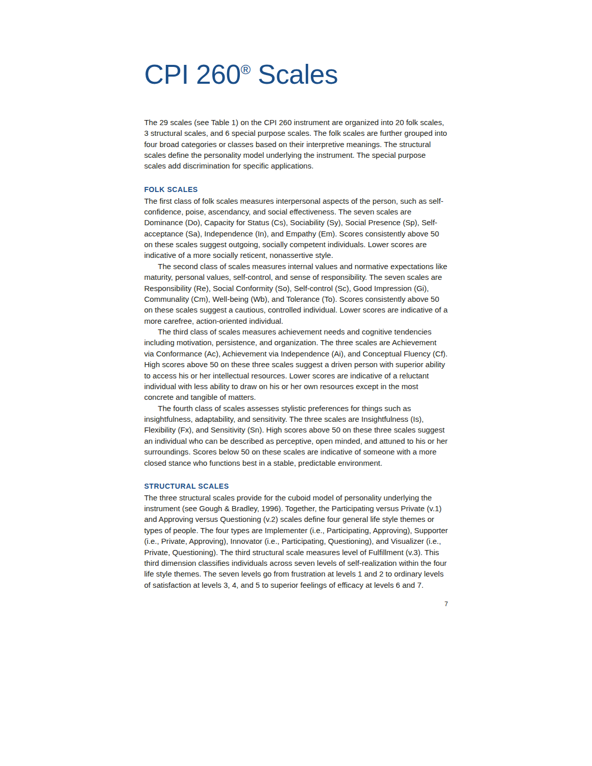CPI 260® Scales
The 29 scales (see Table 1) on the CPI 260 instrument are organized into 20 folk scales, 3 structural scales, and 6 special purpose scales. The folk scales are further grouped into four broad categories or classes based on their interpretive meanings. The structural scales define the personality model underlying the instrument. The special purpose scales add discrimination for specific applications.
Folk Scales
The first class of folk scales measures interpersonal aspects of the person, such as self-confidence, poise, ascendancy, and social effectiveness. The seven scales are Dominance (Do), Capacity for Status (Cs), Sociability (Sy), Social Presence (Sp), Self-acceptance (Sa), Independence (In), and Empathy (Em). Scores consistently above 50 on these scales suggest outgoing, socially competent individuals. Lower scores are indicative of a more socially reticent, nonassertive style.
The second class of scales measures internal values and normative expectations like maturity, personal values, self-control, and sense of responsibility. The seven scales are Responsibility (Re), Social Conformity (So), Self-control (Sc), Good Impression (Gi), Communality (Cm), Well-being (Wb), and Tolerance (To). Scores consistently above 50 on these scales suggest a cautious, controlled individual. Lower scores are indicative of a more carefree, action-oriented individual.
The third class of scales measures achievement needs and cognitive tendencies including motivation, persistence, and organization. The three scales are Achievement via Conformance (Ac), Achievement via Independence (Ai), and Conceptual Fluency (Cf). High scores above 50 on these three scales suggest a driven person with superior ability to access his or her intellectual resources. Lower scores are indicative of a reluctant individual with less ability to draw on his or her own resources except in the most concrete and tangible of matters.
The fourth class of scales assesses stylistic preferences for things such as insightfulness, adaptability, and sensitivity. The three scales are Insightfulness (Is), Flexibility (Fx), and Sensitivity (Sn). High scores above 50 on these three scales suggest an individual who can be described as perceptive, open minded, and attuned to his or her surroundings. Scores below 50 on these scales are indicative of someone with a more closed stance who functions best in a stable, predictable environment.
Structural Scales
The three structural scales provide for the cuboid model of personality underlying the instrument (see Gough & Bradley, 1996). Together, the Participating versus Private (v.1) and Approving versus Questioning (v.2) scales define four general life style themes or types of people. The four types are Implementer (i.e., Participating, Approving), Supporter (i.e., Private, Approving), Innovator (i.e., Participating, Questioning), and Visualizer (i.e., Private, Questioning). The third structural scale measures level of Fulfillment (v.3). This third dimension classifies individuals across seven levels of self-realization within the four life style themes. The seven levels go from frustration at levels 1 and 2 to ordinary levels of satisfaction at levels 3, 4, and 5 to superior feelings of efficacy at levels 6 and 7.
7